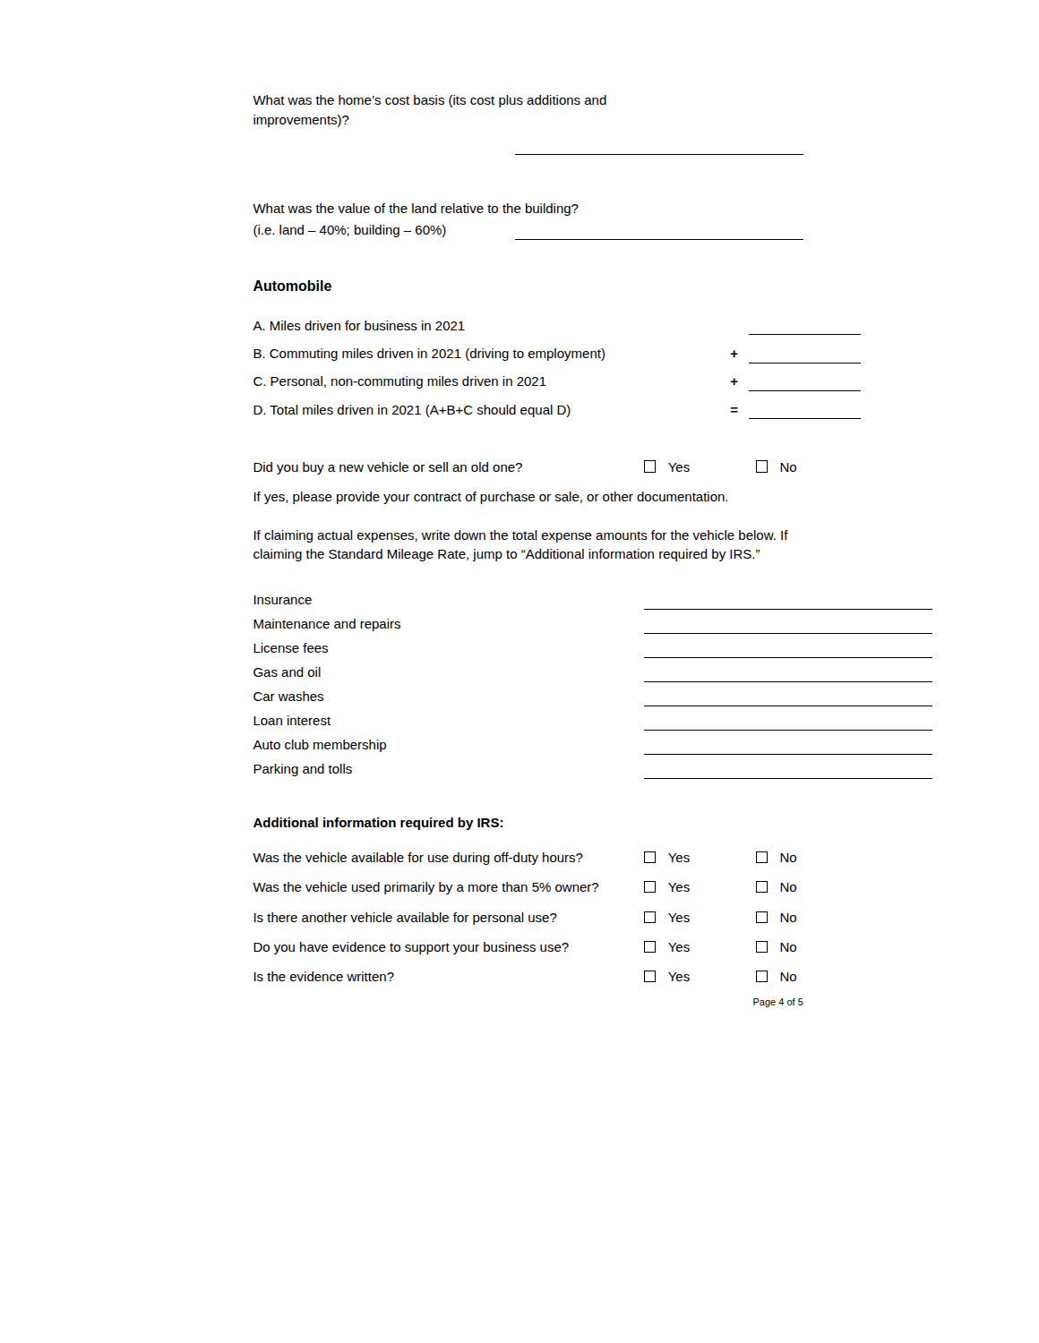What was the home’s cost basis (its cost plus additions and improvements)?
What was the value of the land relative to the building?
(i.e. land – 40%; building – 60%)
Automobile
A. Miles driven for business in 2021
B. Commuting miles driven in 2021 (driving to employment)
+
C. Personal, non-commuting miles driven in 2021
+
D. Total miles driven in 2021 (A+B+C should equal D)
=
Did you buy a new vehicle or sell an old one?
Yes
No
If yes, please provide your contract of purchase or sale, or other documentation.
If claiming actual expenses, write down the total expense amounts for the vehicle below. If claiming the Standard Mileage Rate, jump to “Additional information required by IRS.”
Insurance
Maintenance and repairs
License fees
Gas and oil
Car washes
Loan interest
Auto club membership
Parking and tolls
Additional information required by IRS:
Was the vehicle available for use during off-duty hours?
Yes
No
Was the vehicle used primarily by a more than 5% owner?
Yes
No
Is there another vehicle available for personal use?
Yes
No
Do you have evidence to support your business use?
Yes
No
Is the evidence written?
Yes
No
Page 4 of 5